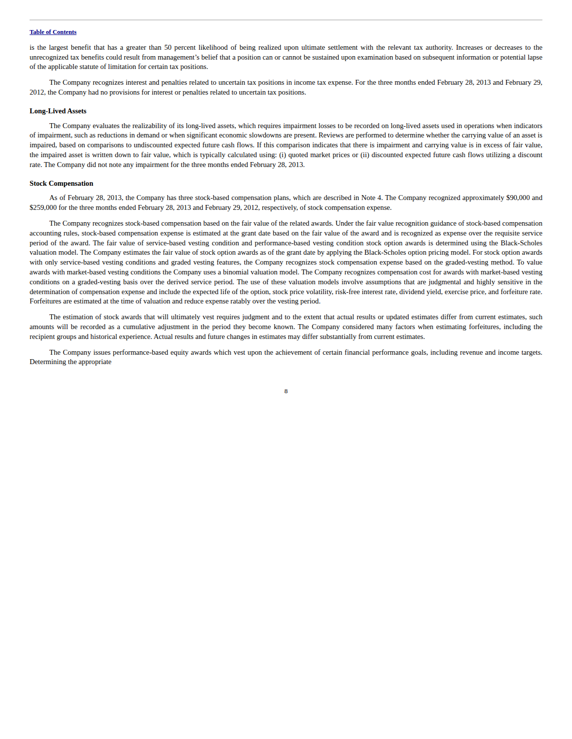Table of Contents
is the largest benefit that has a greater than 50 percent likelihood of being realized upon ultimate settlement with the relevant tax authority. Increases or decreases to the unrecognized tax benefits could result from management’s belief that a position can or cannot be sustained upon examination based on subsequent information or potential lapse of the applicable statute of limitation for certain tax positions.
The Company recognizes interest and penalties related to uncertain tax positions in income tax expense. For the three months ended February 28, 2013 and February 29, 2012, the Company had no provisions for interest or penalties related to uncertain tax positions.
Long-Lived Assets
The Company evaluates the realizability of its long-lived assets, which requires impairment losses to be recorded on long-lived assets used in operations when indicators of impairment, such as reductions in demand or when significant economic slowdowns are present. Reviews are performed to determine whether the carrying value of an asset is impaired, based on comparisons to undiscounted expected future cash flows. If this comparison indicates that there is impairment and carrying value is in excess of fair value, the impaired asset is written down to fair value, which is typically calculated using: (i) quoted market prices or (ii) discounted expected future cash flows utilizing a discount rate. The Company did not note any impairment for the three months ended February 28, 2013.
Stock Compensation
As of February 28, 2013, the Company has three stock-based compensation plans, which are described in Note 4. The Company recognized approximately $90,000 and $259,000 for the three months ended February 28, 2013 and February 29, 2012, respectively, of stock compensation expense.
The Company recognizes stock-based compensation based on the fair value of the related awards. Under the fair value recognition guidance of stock-based compensation accounting rules, stock-based compensation expense is estimated at the grant date based on the fair value of the award and is recognized as expense over the requisite service period of the award. The fair value of service-based vesting condition and performance-based vesting condition stock option awards is determined using the Black-Scholes valuation model. The Company estimates the fair value of stock option awards as of the grant date by applying the Black-Scholes option pricing model. For stock option awards with only service-based vesting conditions and graded vesting features, the Company recognizes stock compensation expense based on the graded-vesting method. To value awards with market-based vesting conditions the Company uses a binomial valuation model. The Company recognizes compensation cost for awards with market-based vesting conditions on a graded-vesting basis over the derived service period. The use of these valuation models involve assumptions that are judgmental and highly sensitive in the determination of compensation expense and include the expected life of the option, stock price volatility, risk-free interest rate, dividend yield, exercise price, and forfeiture rate. Forfeitures are estimated at the time of valuation and reduce expense ratably over the vesting period.
The estimation of stock awards that will ultimately vest requires judgment and to the extent that actual results or updated estimates differ from current estimates, such amounts will be recorded as a cumulative adjustment in the period they become known. The Company considered many factors when estimating forfeitures, including the recipient groups and historical experience. Actual results and future changes in estimates may differ substantially from current estimates.
The Company issues performance-based equity awards which vest upon the achievement of certain financial performance goals, including revenue and income targets. Determining the appropriate
8